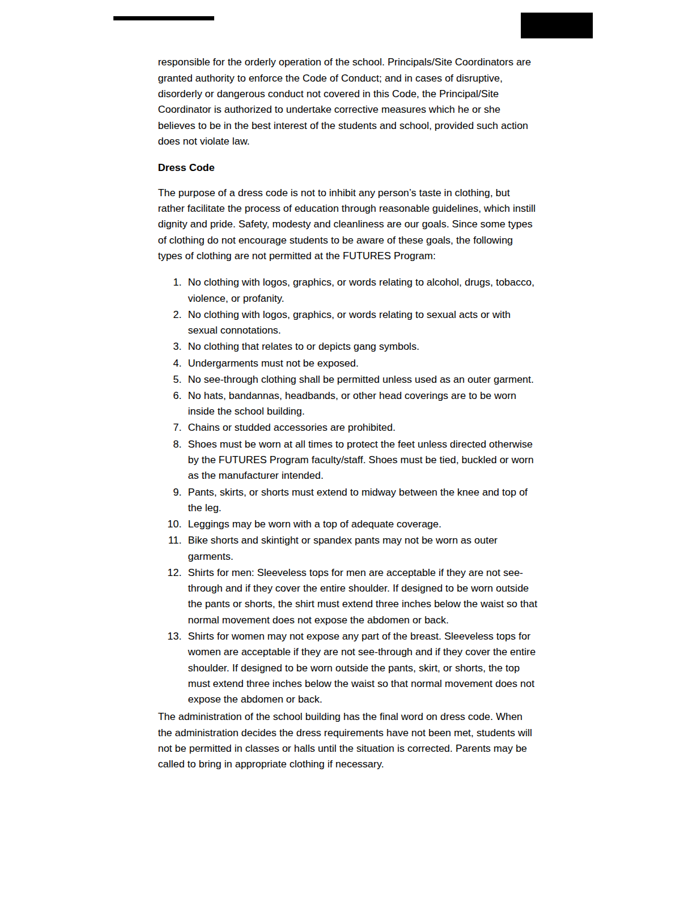responsible for the orderly operation of the school. Principals/Site Coordinators are granted authority to enforce the Code of Conduct; and in cases of disruptive, disorderly or dangerous conduct not covered in this Code, the Principal/Site Coordinator is authorized to undertake corrective measures which he or she believes to be in the best interest of the students and school, provided such action does not violate law.
Dress Code
The purpose of a dress code is not to inhibit any person’s taste in clothing, but rather facilitate the process of education through reasonable guidelines, which instill dignity and pride. Safety, modesty and cleanliness are our goals. Since some types of clothing do not encourage students to be aware of these goals, the following types of clothing are not permitted at the FUTURES Program:
No clothing with logos, graphics, or words relating to alcohol, drugs, tobacco, violence, or profanity.
No clothing with logos, graphics, or words relating to sexual acts or with sexual connotations.
No clothing that relates to or depicts gang symbols.
Undergarments must not be exposed.
No see-through clothing shall be permitted unless used as an outer garment.
No hats, bandannas, headbands, or other head coverings are to be worn inside the school building.
Chains or studded accessories are prohibited.
Shoes must be worn at all times to protect the feet unless directed otherwise by the FUTURES Program faculty/staff. Shoes must be tied, buckled or worn as the manufacturer intended.
Pants, skirts, or shorts must extend to midway between the knee and top of the leg.
Leggings may be worn with a top of adequate coverage.
Bike shorts and skintight or spandex pants may not be worn as outer garments.
Shirts for men: Sleeveless tops for men are acceptable if they are not see-through and if they cover the entire shoulder. If designed to be worn outside the pants or shorts, the shirt must extend three inches below the waist so that normal movement does not expose the abdomen or back.
Shirts for women may not expose any part of the breast. Sleeveless tops for women are acceptable if they are not see-through and if they cover the entire shoulder. If designed to be worn outside the pants, skirt, or shorts, the top must extend three inches below the waist so that normal movement does not expose the abdomen or back.
The administration of the school building has the final word on dress code. When the administration decides the dress requirements have not been met, students will not be permitted in classes or halls until the situation is corrected. Parents may be called to bring in appropriate clothing if necessary.